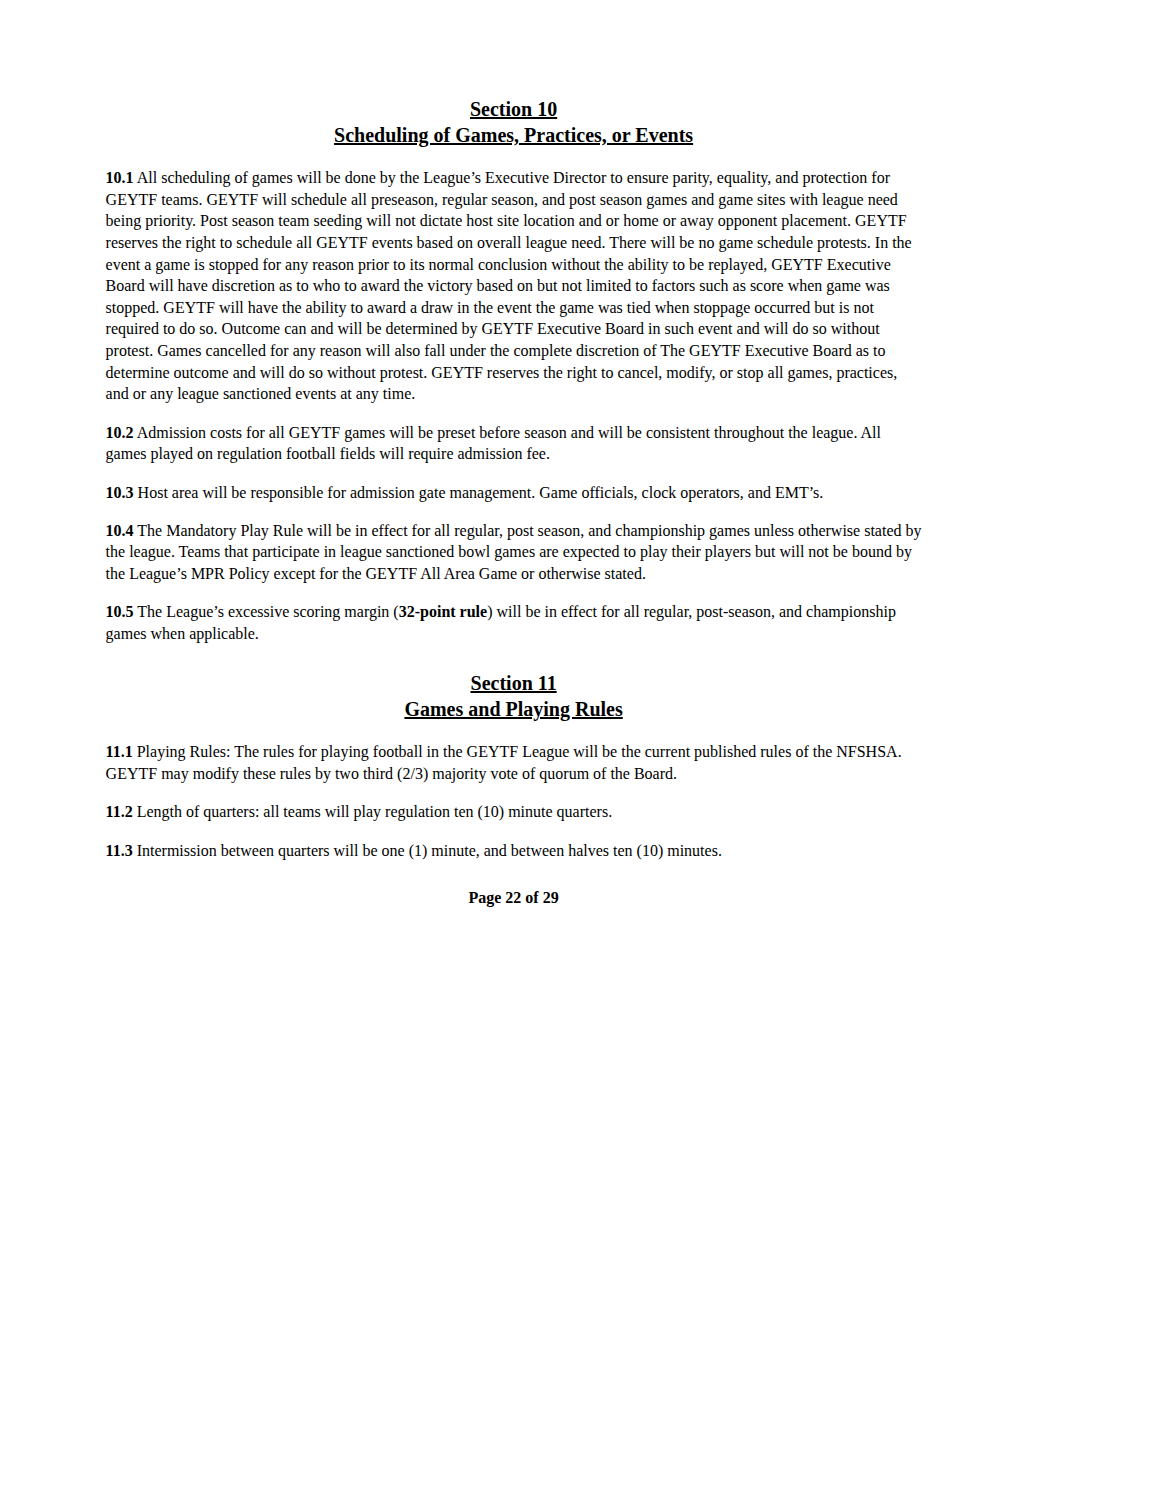Section 10
Scheduling of Games, Practices, or Events
10.1 All scheduling of games will be done by the League’s Executive Director to ensure parity, equality, and protection for GEYTF teams. GEYTF will schedule all preseason, regular season, and post season games and game sites with league need being priority. Post season team seeding will not dictate host site location and or home or away opponent placement. GEYTF reserves the right to schedule all GEYTF events based on overall league need. There will be no game schedule protests. In the event a game is stopped for any reason prior to its normal conclusion without the ability to be replayed, GEYTF Executive Board will have discretion as to who to award the victory based on but not limited to factors such as score when game was stopped. GEYTF will have the ability to award a draw in the event the game was tied when stoppage occurred but is not required to do so. Outcome can and will be determined by GEYTF Executive Board in such event and will do so without protest. Games cancelled for any reason will also fall under the complete discretion of The GEYTF Executive Board as to determine outcome and will do so without protest. GEYTF reserves the right to cancel, modify, or stop all games, practices, and or any league sanctioned events at any time.
10.2 Admission costs for all GEYTF games will be preset before season and will be consistent throughout the league. All games played on regulation football fields will require admission fee.
10.3 Host area will be responsible for admission gate management. Game officials, clock operators, and EMT’s.
10.4 The Mandatory Play Rule will be in effect for all regular, post season, and championship games unless otherwise stated by the league. Teams that participate in league sanctioned bowl games are expected to play their players but will not be bound by the League’s MPR Policy except for the GEYTF All Area Game or otherwise stated.
10.5 The League’s excessive scoring margin (32-point rule) will be in effect for all regular, post-season, and championship games when applicable.
Section 11
Games and Playing Rules
11.1 Playing Rules: The rules for playing football in the GEYTF League will be the current published rules of the NFSHSA. GEYTF may modify these rules by two third (2/3) majority vote of quorum of the Board.
11.2 Length of quarters: all teams will play regulation ten (10) minute quarters.
11.3 Intermission between quarters will be one (1) minute, and between halves ten (10) minutes.
Page 22 of 29